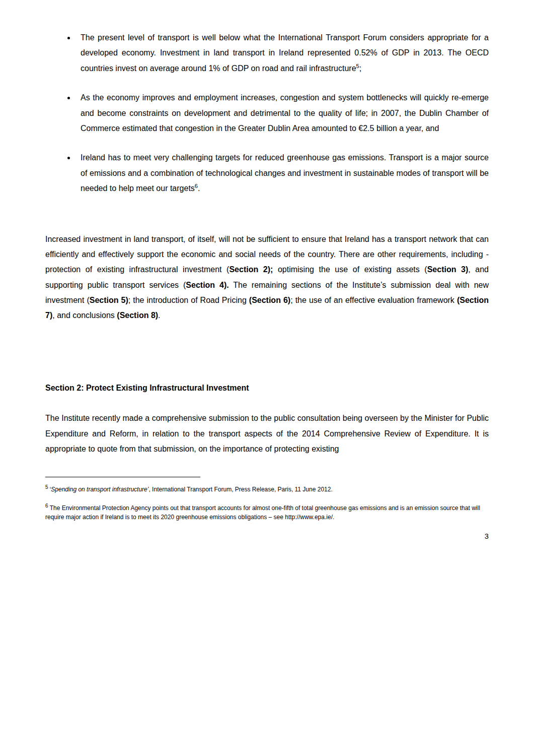The present level of transport is well below what the International Transport Forum considers appropriate for a developed economy. Investment in land transport in Ireland represented 0.52% of GDP in 2013. The OECD countries invest on average around 1% of GDP on road and rail infrastructure5;
As the economy improves and employment increases, congestion and system bottlenecks will quickly re-emerge and become constraints on development and detrimental to the quality of life; in 2007, the Dublin Chamber of Commerce estimated that congestion in the Greater Dublin Area amounted to €2.5 billion a year, and
Ireland has to meet very challenging targets for reduced greenhouse gas emissions. Transport is a major source of emissions and a combination of technological changes and investment in sustainable modes of transport will be needed to help meet our targets6.
Increased investment in land transport, of itself, will not be sufficient to ensure that Ireland has a transport network that can efficiently and effectively support the economic and social needs of the country. There are other requirements, including - protection of existing infrastructural investment (Section 2); optimising the use of existing assets (Section 3), and supporting public transport services (Section 4). The remaining sections of the Institute’s submission deal with new investment (Section 5); the introduction of Road Pricing (Section 6); the use of an effective evaluation framework (Section 7), and conclusions (Section 8).
Section 2: Protect Existing Infrastructural Investment
The Institute recently made a comprehensive submission to the public consultation being overseen by the Minister for Public Expenditure and Reform, in relation to the transport aspects of the 2014 Comprehensive Review of Expenditure. It is appropriate to quote from that submission, on the importance of protecting existing
5‘Spending on transport infrastructure’, International Transport Forum, Press Release, Paris, 11 June 2012.
6 The Environmental Protection Agency points out that transport accounts for almost one-fifth of total greenhouse gas emissions and is an emission source that will require major action if Ireland is to meet its 2020 greenhouse emissions obligations – see http://www.epa.ie/.
3